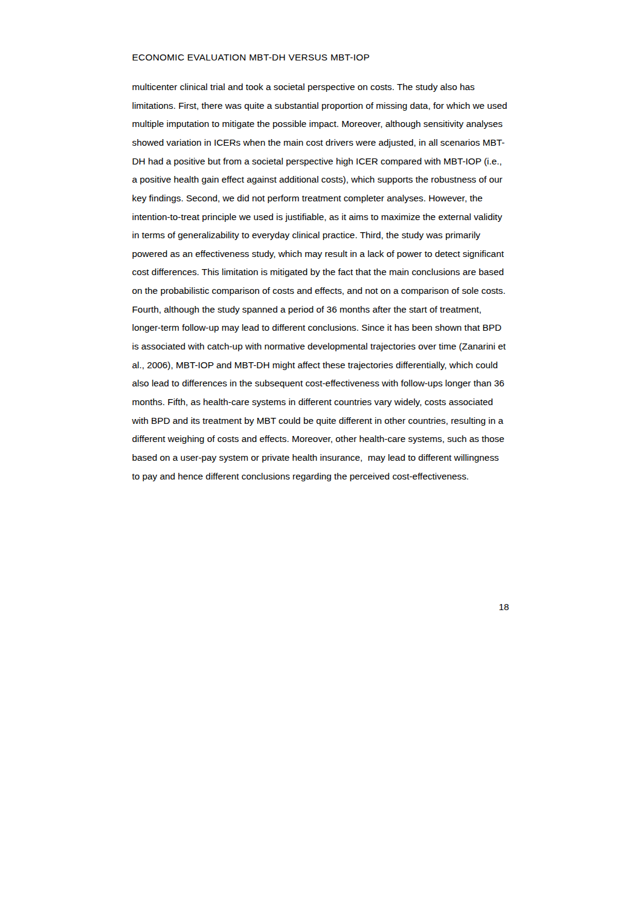ECONOMIC EVALUATION MBT-DH VERSUS MBT-IOP
multicenter clinical trial and took a societal perspective on costs. The study also has limitations. First, there was quite a substantial proportion of missing data, for which we used multiple imputation to mitigate the possible impact. Moreover, although sensitivity analyses showed variation in ICERs when the main cost drivers were adjusted, in all scenarios MBT-DH had a positive but from a societal perspective high ICER compared with MBT-IOP (i.e., a positive health gain effect against additional costs), which supports the robustness of our key findings. Second, we did not perform treatment completer analyses. However, the intention-to-treat principle we used is justifiable, as it aims to maximize the external validity in terms of generalizability to everyday clinical practice. Third, the study was primarily powered as an effectiveness study, which may result in a lack of power to detect significant cost differences. This limitation is mitigated by the fact that the main conclusions are based on the probabilistic comparison of costs and effects, and not on a comparison of sole costs. Fourth, although the study spanned a period of 36 months after the start of treatment, longer-term follow-up may lead to different conclusions. Since it has been shown that BPD is associated with catch-up with normative developmental trajectories over time (Zanarini et al., 2006), MBT-IOP and MBT-DH might affect these trajectories differentially, which could also lead to differences in the subsequent cost-effectiveness with follow-ups longer than 36 months. Fifth, as health-care systems in different countries vary widely, costs associated with BPD and its treatment by MBT could be quite different in other countries, resulting in a different weighing of costs and effects. Moreover, other health-care systems, such as those based on a user-pay system or private health insurance, may lead to different willingness to pay and hence different conclusions regarding the perceived cost-effectiveness.
18